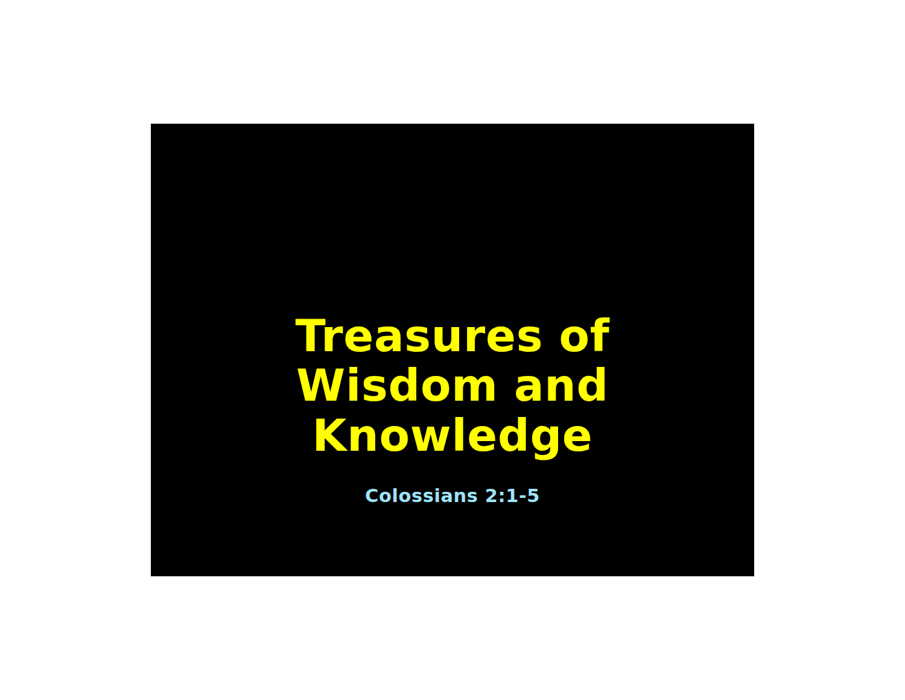Treasures of Wisdom and Knowledge
Colossians 2:1-5